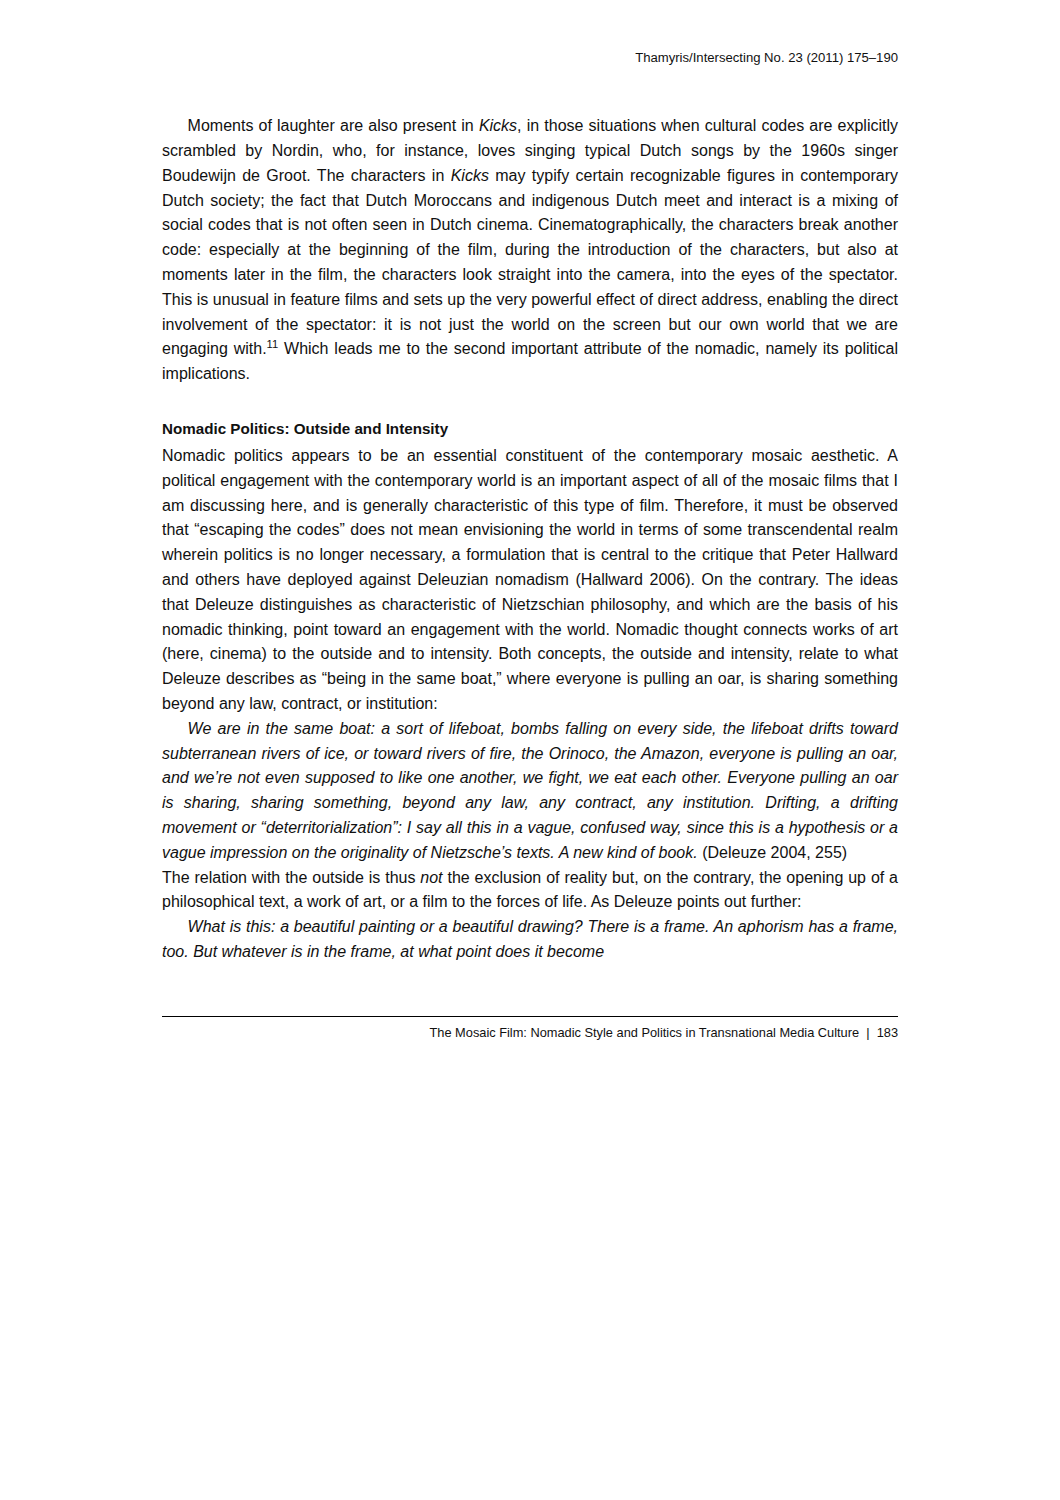Thamyris/Intersecting No. 23 (2011) 175–190
Moments of laughter are also present in Kicks, in those situations when cultural codes are explicitly scrambled by Nordin, who, for instance, loves singing typical Dutch songs by the 1960s singer Boudewijn de Groot. The characters in Kicks may typify certain recognizable figures in contemporary Dutch society; the fact that Dutch Moroccans and indigenous Dutch meet and interact is a mixing of social codes that is not often seen in Dutch cinema. Cinematographically, the characters break another code: especially at the beginning of the film, during the introduction of the characters, but also at moments later in the film, the characters look straight into the camera, into the eyes of the spectator. This is unusual in feature films and sets up the very powerful effect of direct address, enabling the direct involvement of the spectator: it is not just the world on the screen but our own world that we are engaging with.11 Which leads me to the second important attribute of the nomadic, namely its political implications.
Nomadic Politics: Outside and Intensity
Nomadic politics appears to be an essential constituent of the contemporary mosaic aesthetic. A political engagement with the contemporary world is an important aspect of all of the mosaic films that I am discussing here, and is generally characteristic of this type of film. Therefore, it must be observed that “escaping the codes” does not mean envisioning the world in terms of some transcendental realm wherein politics is no longer necessary, a formulation that is central to the critique that Peter Hallward and others have deployed against Deleuzian nomadism (Hallward 2006). On the contrary. The ideas that Deleuze distinguishes as characteristic of Nietzschian philosophy, and which are the basis of his nomadic thinking, point toward an engagement with the world. Nomadic thought connects works of art (here, cinema) to the outside and to intensity. Both concepts, the outside and intensity, relate to what Deleuze describes as “being in the same boat,” where everyone is pulling an oar, is sharing something beyond any law, contract, or institution:
We are in the same boat: a sort of lifeboat, bombs falling on every side, the lifeboat drifts toward subterranean rivers of ice, or toward rivers of fire, the Orinoco, the Amazon, everyone is pulling an oar, and we’re not even supposed to like one another, we fight, we eat each other. Everyone pulling an oar is sharing, sharing something, beyond any law, any contract, any institution. Drifting, a drifting movement or “deterritorialization”: I say all this in a vague, confused way, since this is a hypothesis or a vague impression on the originality of Nietzsche’s texts. A new kind of book. (Deleuze 2004, 255)
The relation with the outside is thus not the exclusion of reality but, on the contrary, the opening up of a philosophical text, a work of art, or a film to the forces of life. As Deleuze points out further:
What is this: a beautiful painting or a beautiful drawing? There is a frame. An aphorism has a frame, too. But whatever is in the frame, at what point does it become
The Mosaic Film: Nomadic Style and Politics in Transnational Media Culture | 183